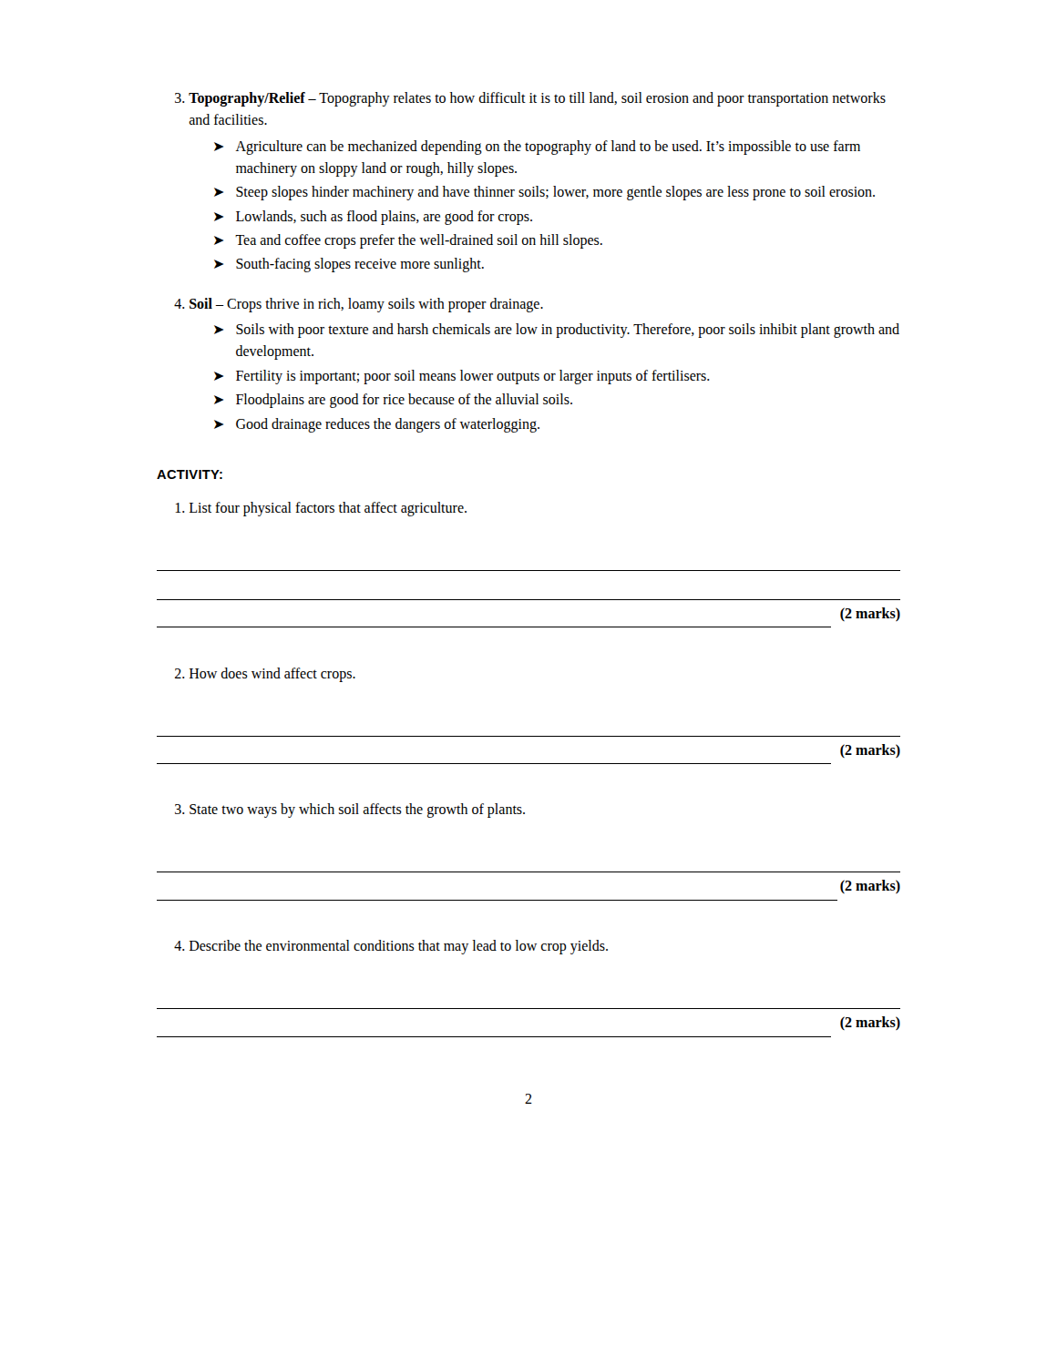Topography/Relief – Topography relates to how difficult it is to till land, soil erosion and poor transportation networks and facilities.
Agriculture can be mechanized depending on the topography of land to be used. It’s impossible to use farm machinery on sloppy land or rough, hilly slopes.
Steep slopes hinder machinery and have thinner soils; lower, more gentle slopes are less prone to soil erosion.
Lowlands, such as flood plains, are good for crops.
Tea and coffee crops prefer the well-drained soil on hill slopes.
South-facing slopes receive more sunlight.
Soil – Crops thrive in rich, loamy soils with proper drainage.
Soils with poor texture and harsh chemicals are low in productivity. Therefore, poor soils inhibit plant growth and development.
Fertility is important; poor soil means lower outputs or larger inputs of fertilisers.
Floodplains are good for rice because of the alluvial soils.
Good drainage reduces the dangers of waterlogging.
ACTIVITY:
List four physical factors that affect agriculture.
(2 marks)
How does wind affect crops.
(2 marks)
State two ways by which soil affects the growth of plants.
(2 marks)
Describe the environmental conditions that may lead to low crop yields.
(2 marks)
2